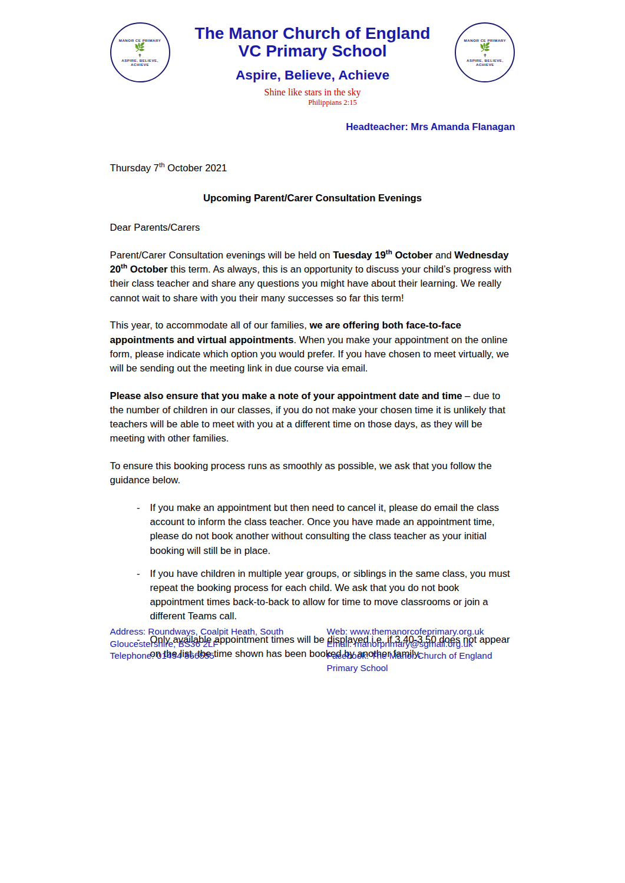MANOR CE PRIMARY
🌿
✝
ASPIRE, BELIEVE, ACHIEVE
The Manor Church of England VC Primary School
Aspire, Believe, Achieve
Shine like stars in the sky Philippians 2:15
MANOR CE PRIMARY
🌿
✝
ASPIRE, BELIEVE, ACHIEVE
Headteacher: Mrs Amanda Flanagan
Thursday 7th October 2021
Upcoming Parent/Carer Consultation Evenings
Dear Parents/Carers
Parent/Carer Consultation evenings will be held on Tuesday 19th October and Wednesday 20th October this term. As always, this is an opportunity to discuss your child’s progress with their class teacher and share any questions you might have about their learning. We really cannot wait to share with you their many successes so far this term!
This year, to accommodate all of our families, we are offering both face-to-face appointments and virtual appointments. When you make your appointment on the online form, please indicate which option you would prefer. If you have chosen to meet virtually, we will be sending out the meeting link in due course via email.
Please also ensure that you make a note of your appointment date and time – due to the number of children in our classes, if you do not make your chosen time it is unlikely that teachers will be able to meet with you at a different time on those days, as they will be meeting with other families.
To ensure this booking process runs as smoothly as possible, we ask that you follow the guidance below.
If you make an appointment but then need to cancel it, please do email the class account to inform the class teacher. Once you have made an appointment time, please do not book another without consulting the class teacher as your initial booking will still be in place.
If you have children in multiple year groups, or siblings in the same class, you must repeat the booking process for each child. We ask that you do not book appointment times back-to-back to allow for time to move classrooms or join a different Teams call.
Only available appointment times will be displayed i.e. if 3.40-3.50 does not appear on the list, the time shown has been booked by another family.
Address: Roundways, Coalpit Heath, South Gloucestershire, BS36 2LF
Telephone: 01454 866555
Web: www.themanorcofeprimary.org.uk
Email: manorprimary@sgmail.org.uk
Facebook: The Manor Church of England Primary School